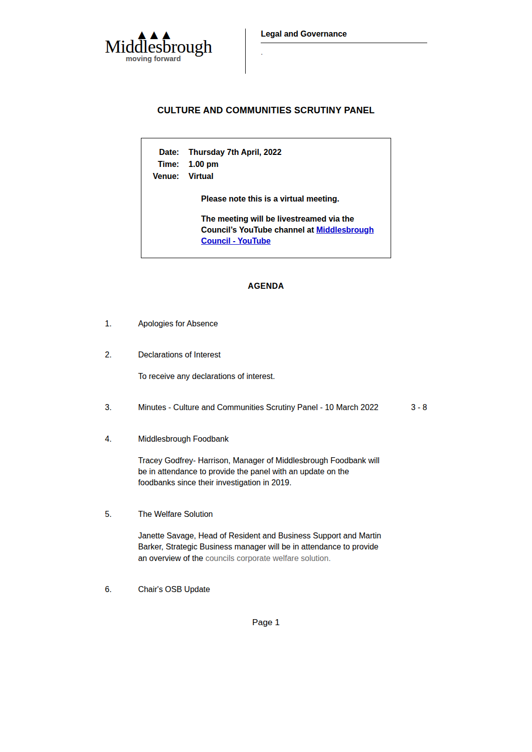▲▲▲ Middlesbrough
moving forward
Legal and Governance
.
CULTURE AND COMMUNITIES SCRUTINY PANEL
| Date: | Thursday 7th April, 2022 |
| Time: | 1.00 pm |
| Venue: | Virtual |
Please note this is a virtual meeting.
The meeting will be livestreamed via the Council’s YouTube channel at Middlesbrough Council - YouTube
AGENDA
1. Apologies for Absence
2. Declarations of Interest
To receive any declarations of interest.
3. 3 - 8 Minutes - Culture and Communities Scrutiny Panel - 10 March 2022
4. Middlesbrough Foodbank
Tracey Godfrey- Harrison, Manager of Middlesbrough Foodbank will be in attendance to provide the panel with an update on the foodbanks since their investigation in 2019.
5. The Welfare Solution
Janette Savage, Head of Resident and Business Support and Martin Barker, Strategic Business manager will be in attendance to provide an overview of the councils corporate welfare solution.
6. Chair's OSB Update
Page 1